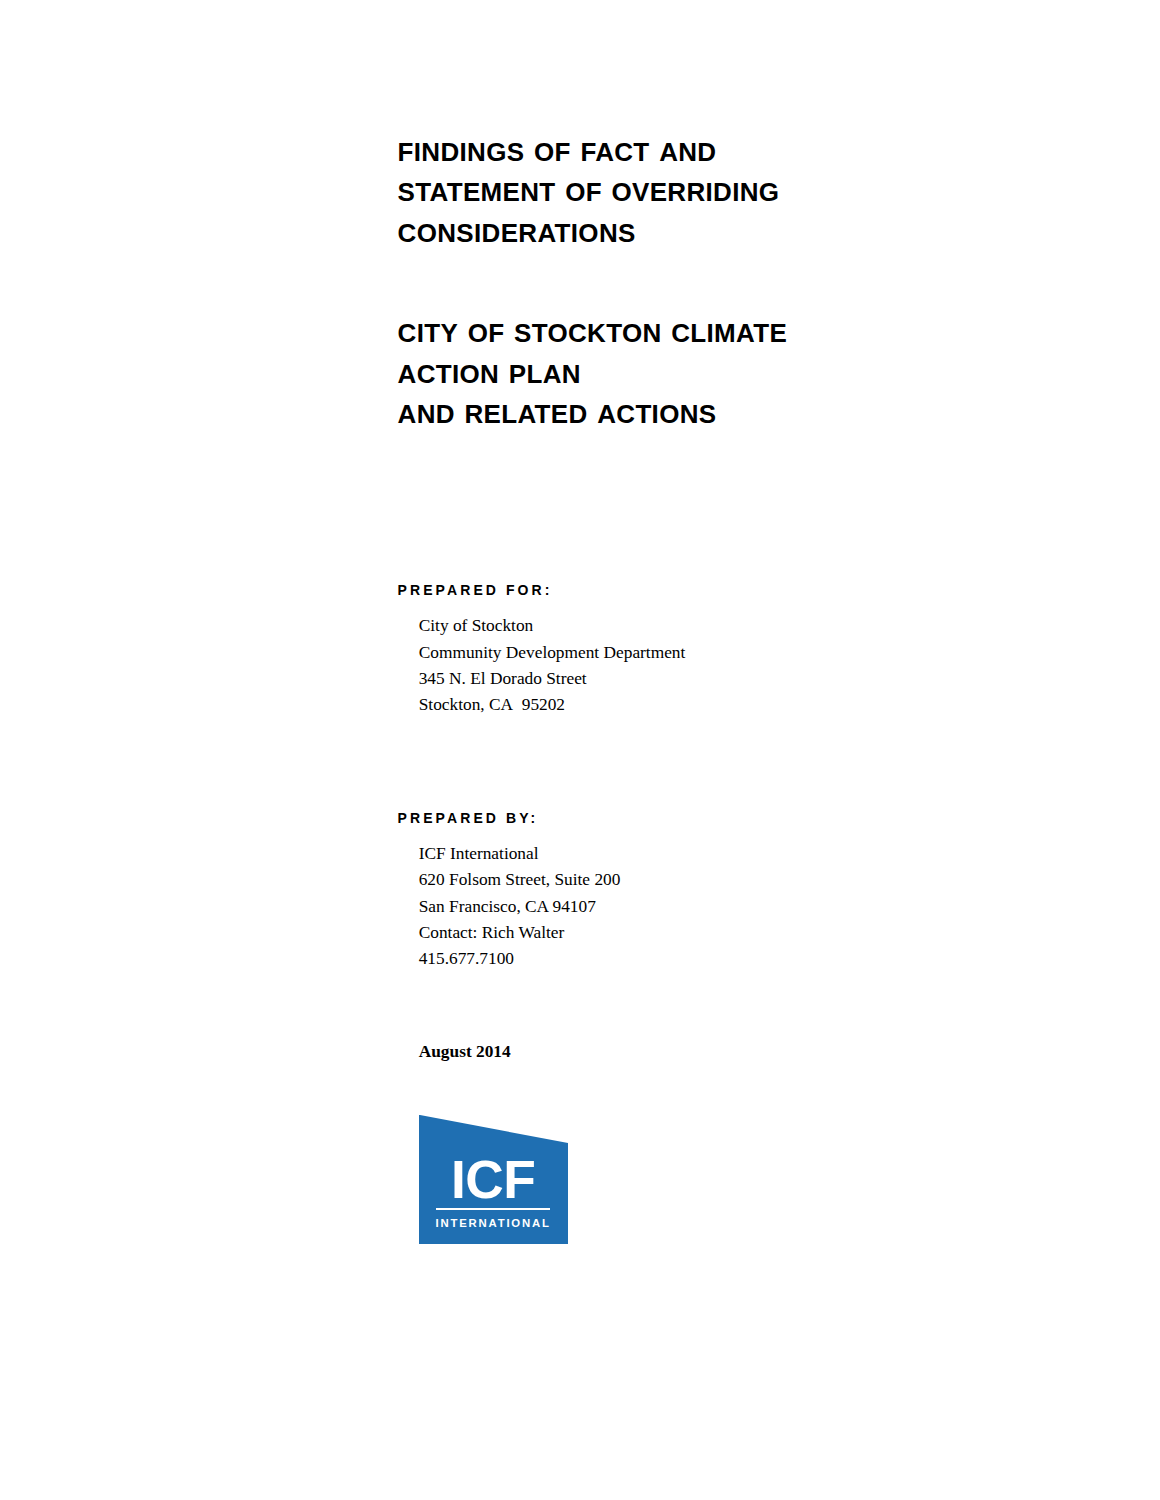Findings of Fact and
Statement of Overriding Considerations
City of Stockton Climate Action Plan
and Related Actions
Prepared for:
City of Stockton
Community Development Department
345 N. El Dorado Street
Stockton, CA 95202
Prepared by:
ICF International
620 Folsom Street, Suite 200
San Francisco, CA 94107
Contact: Rich Walter
415.677.7100
August 2014
ICF
INTERNATIONAL